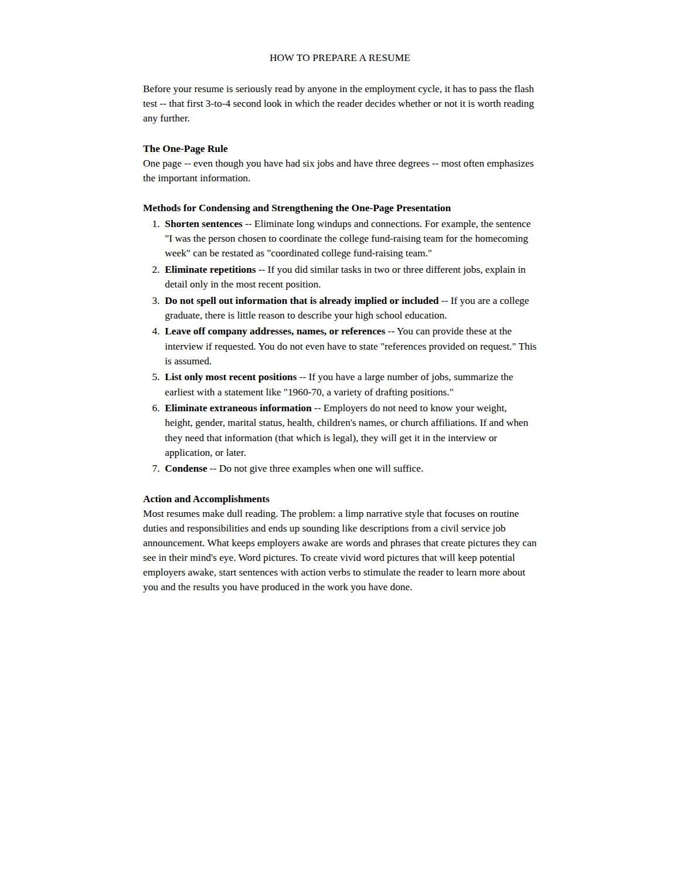HOW TO PREPARE A RESUME
Before your resume is seriously read by anyone in the employment cycle, it has to pass the flash test -- that first 3-to-4 second look in which the reader decides whether or not it is worth reading any further.
The One-Page Rule
One page -- even though you have had six jobs and have three degrees -- most often emphasizes the important information.
Methods for Condensing and Strengthening the One-Page Presentation
Shorten sentences -- Eliminate long windups and connections. For example, the sentence "I was the person chosen to coordinate the college fund-raising team for the homecoming week" can be restated as "coordinated college fund-raising team."
Eliminate repetitions -- If you did similar tasks in two or three different jobs, explain in detail only in the most recent position.
Do not spell out information that is already implied or included -- If you are a college graduate, there is little reason to describe your high school education.
Leave off company addresses, names, or references -- You can provide these at the interview if requested. You do not even have to state "references provided on request." This is assumed.
List only most recent positions -- If you have a large number of jobs, summarize the earliest with a statement like "1960-70, a variety of drafting positions."
Eliminate extraneous information -- Employers do not need to know your weight, height, gender, marital status, health, children's names, or church affiliations. If and when they need that information (that which is legal), they will get it in the interview or application, or later.
Condense -- Do not give three examples when one will suffice.
Action and Accomplishments
Most resumes make dull reading. The problem: a limp narrative style that focuses on routine duties and responsibilities and ends up sounding like descriptions from a civil service job announcement. What keeps employers awake are words and phrases that create pictures they can see in their mind's eye. Word pictures. To create vivid word pictures that will keep potential employers awake, start sentences with action verbs to stimulate the reader to learn more about you and the results you have produced in the work you have done.